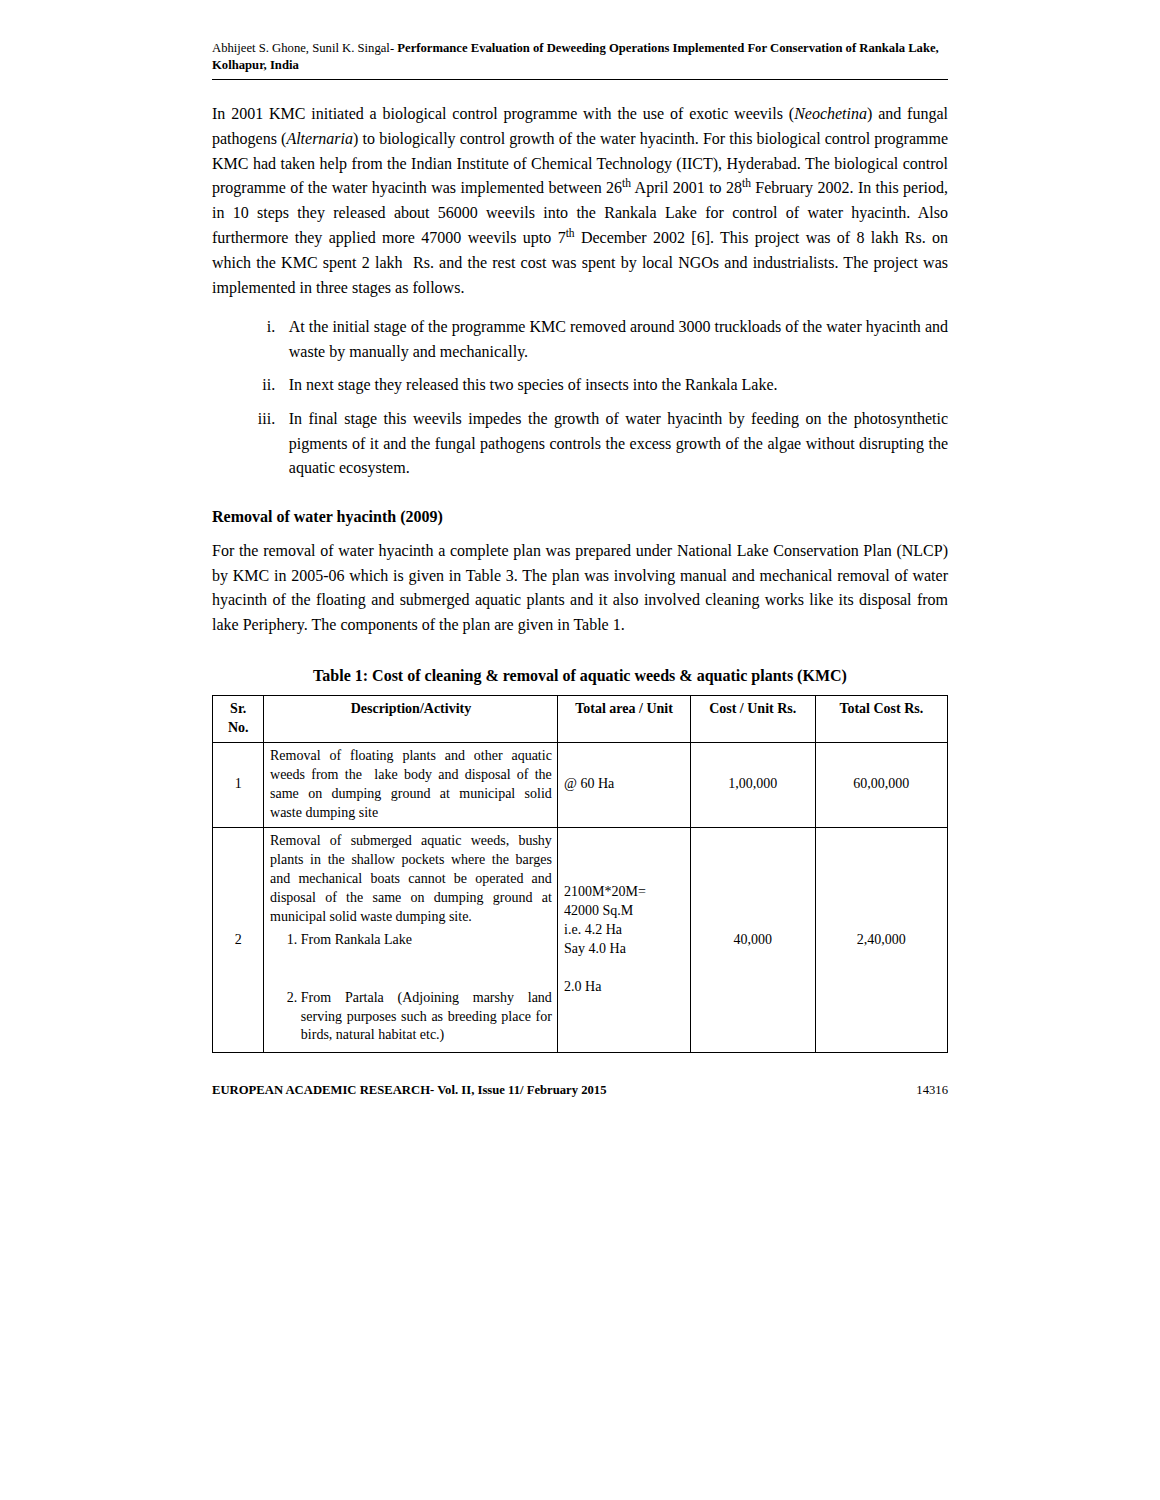Abhijeet S. Ghone, Sunil K. Singal- Performance Evaluation of Deweeding Operations Implemented For Conservation of Rankala Lake, Kolhapur, India
In 2001 KMC initiated a biological control programme with the use of exotic weevils (Neochetina) and fungal pathogens (Alternaria) to biologically control growth of the water hyacinth. For this biological control programme KMC had taken help from the Indian Institute of Chemical Technology (IICT), Hyderabad. The biological control programme of the water hyacinth was implemented between 26th April 2001 to 28th February 2002. In this period, in 10 steps they released about 56000 weevils into the Rankala Lake for control of water hyacinth. Also furthermore they applied more 47000 weevils upto 7th December 2002 [6]. This project was of 8 lakh Rs. on which the KMC spent 2 lakh Rs. and the rest cost was spent by local NGOs and industrialists. The project was implemented in three stages as follows.
At the initial stage of the programme KMC removed around 3000 truckloads of the water hyacinth and waste by manually and mechanically.
In next stage they released this two species of insects into the Rankala Lake.
In final stage this weevils impedes the growth of water hyacinth by feeding on the photosynthetic pigments of it and the fungal pathogens controls the excess growth of the algae without disrupting the aquatic ecosystem.
Removal of water hyacinth (2009)
For the removal of water hyacinth a complete plan was prepared under National Lake Conservation Plan (NLCP) by KMC in 2005-06 which is given in Table 3. The plan was involving manual and mechanical removal of water hyacinth of the floating and submerged aquatic plants and it also involved cleaning works like its disposal from lake Periphery. The components of the plan are given in Table 1.
Table 1: Cost of cleaning & removal of aquatic weeds & aquatic plants (KMC)
| Sr. No. | Description/Activity | Total area / Unit | Cost / Unit Rs. | Total Cost Rs. |
| --- | --- | --- | --- | --- |
| 1 | Removal of floating plants and other aquatic weeds from the lake body and disposal of the same on dumping ground at municipal solid waste dumping site | @ 60 Ha | 1,00,000 | 60,00,000 |
| 2 | Removal of submerged aquatic weeds, bushy plants in the shallow pockets where the barges and mechanical boats cannot be operated and disposal of the same on dumping ground at municipal solid waste dumping site. From Rankala Lake From Partala (Adjoining marshy land serving purposes such as breeding place for birds, natural habitat etc.) | 2100M*20M= 42000 Sq.M i.e. 4.2 Ha Say 4.0 Ha 2.0 Ha | 40,000 | 2,40,000 |
EUROPEAN ACADEMIC RESEARCH- Vol. II, Issue 11/ February 2015 14316